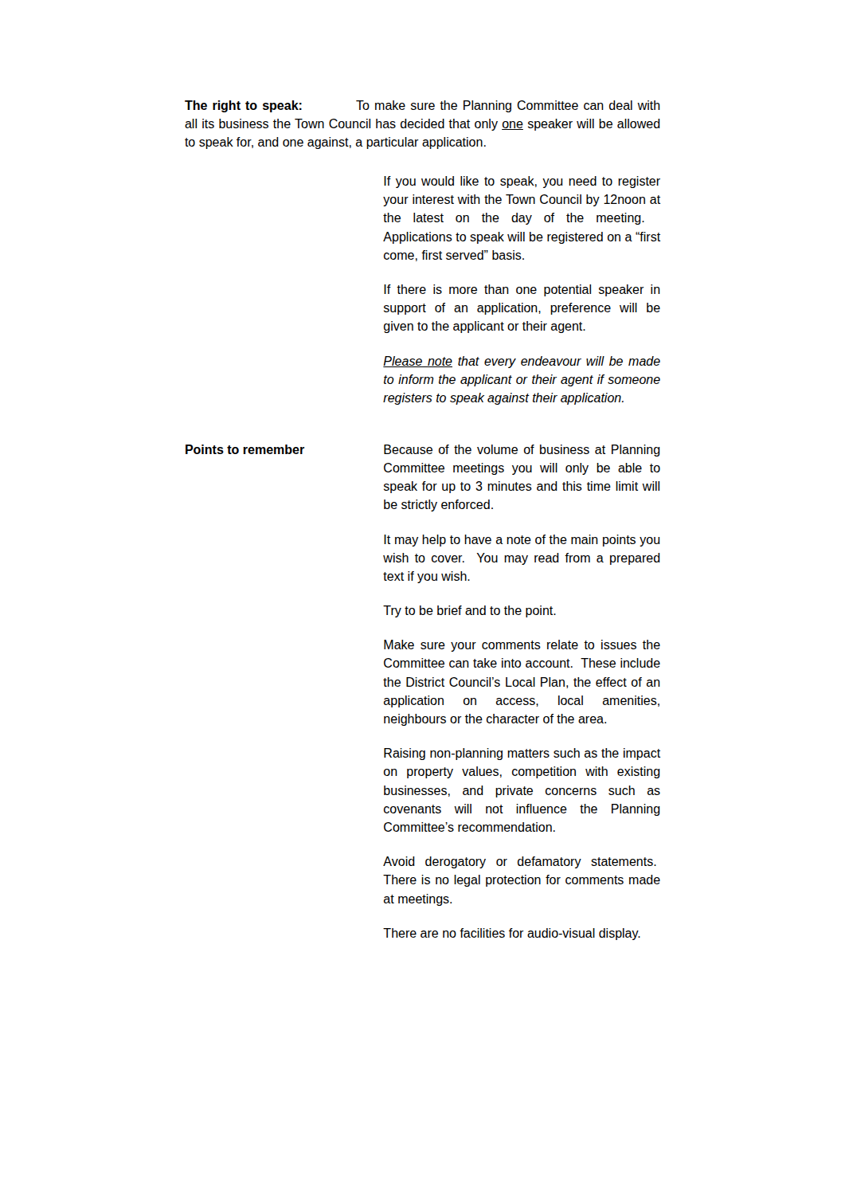The right to speak: To make sure the Planning Committee can deal with all its business the Town Council has decided that only one speaker will be allowed to speak for, and one against, a particular application.
If you would like to speak, you need to register your interest with the Town Council by 12noon at the latest on the day of the meeting. Applications to speak will be registered on a “first come, first served” basis.
If there is more than one potential speaker in support of an application, preference will be given to the applicant or their agent.
Please note that every endeavour will be made to inform the applicant or their agent if someone registers to speak against their application.
Points to remember
Because of the volume of business at Planning Committee meetings you will only be able to speak for up to 3 minutes and this time limit will be strictly enforced.
It may help to have a note of the main points you wish to cover. You may read from a prepared text if you wish.
Try to be brief and to the point.
Make sure your comments relate to issues the Committee can take into account. These include the District Council’s Local Plan, the effect of an application on access, local amenities, neighbours or the character of the area.
Raising non-planning matters such as the impact on property values, competition with existing businesses, and private concerns such as covenants will not influence the Planning Committee’s recommendation.
Avoid derogatory or defamatory statements. There is no legal protection for comments made at meetings.
There are no facilities for audio-visual display.